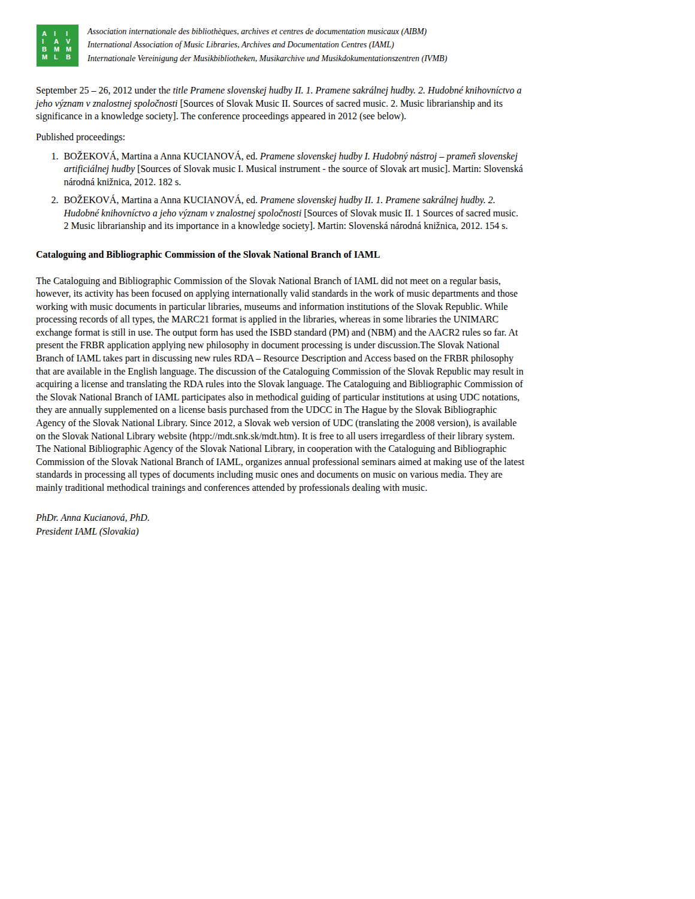A I B M I A M L I V M B
Association internationale des bibliothèques, archives et centres de documentation musicaux (AIBM)
International Association of Music Libraries, Archives and Documentation Centres (IAML)
Internationale Vereinigung der Musikbibliotheken, Musikarchive und Musikdokumentationszentren (IVMB)
September 25 – 26, 2012 under the title Pramene slovenskej hudby II. 1. Pramene sakrálnej hudby. 2. Hudobné knihovníctvo a jeho význam v znalostnej spoločnosti [Sources of Slovak Music II. Sources of sacred music. 2. Music librarianship and its significance in a knowledge society]. The conference proceedings appeared in 2012 (see below).
Published proceedings:
BOŽEKOVÁ, Martina a Anna KUCIANOVÁ, ed. Pramene slovenskej hudby I. Hudobný nástroj – prameň slovenskej artificiálnej hudby [Sources of Slovak music I. Musical instrument - the source of Slovak art music]. Martin: Slovenská národná knižnica, 2012. 182 s.
BOŽEKOVÁ, Martina a Anna KUCIANOVÁ, ed. Pramene slovenskej hudby II. 1. Pramene sakrálnej hudby. 2. Hudobné knihovníctvo a jeho význam v znalostnej spoločnosti [Sources of Slovak music II. 1 Sources of sacred music. 2 Music librarianship and its importance in a knowledge society]. Martin: Slovenská národná knižnica, 2012. 154 s.
Cataloguing and Bibliographic Commission of the Slovak National Branch of IAML
The Cataloguing and Bibliographic Commission of the Slovak National Branch of IAML did not meet on a regular basis, however, its activity has been focused on applying internationally valid standards in the work of music departments and those working with music documents in particular libraries, museums and information institutions of the Slovak Republic. While processing records of all types, the MARC21 format is applied in the libraries, whereas in some libraries the UNIMARC exchange format is still in use. The output form has used the ISBD standard (PM) and (NBM) and the AACR2 rules so far. At present the FRBR application applying new philosophy in document processing is under discussion.The Slovak National Branch of IAML takes part in discussing new rules RDA – Resource Description and Access based on the FRBR philosophy that are available in the English language. The discussion of the Cataloguing Commission of the Slovak Republic may result in acquiring a license and translating the RDA rules into the Slovak language. The Cataloguing and Bibliographic Commission of the Slovak National Branch of IAML participates also in methodical guiding of particular institutions at using UDC notations, they are annually supplemented on a license basis purchased from the UDCC in The Hague by the Slovak Bibliographic Agency of the Slovak National Library. Since 2012, a Slovak web version of UDC (translating the 2008 version), is available on the Slovak National Library website (htpp://mdt.snk.sk/mdt.htm). It is free to all users irregardless of their library system. The National Bibliographic Agency of the Slovak National Library, in cooperation with the Cataloguing and Bibliographic Commission of the Slovak National Branch of IAML, organizes annual professional seminars aimed at making use of the latest standards in processing all types of documents including music ones and documents on music on various media. They are mainly traditional methodical trainings and conferences attended by professionals dealing with music.
PhDr. Anna Kucianová, PhD.
President IAML (Slovakia)